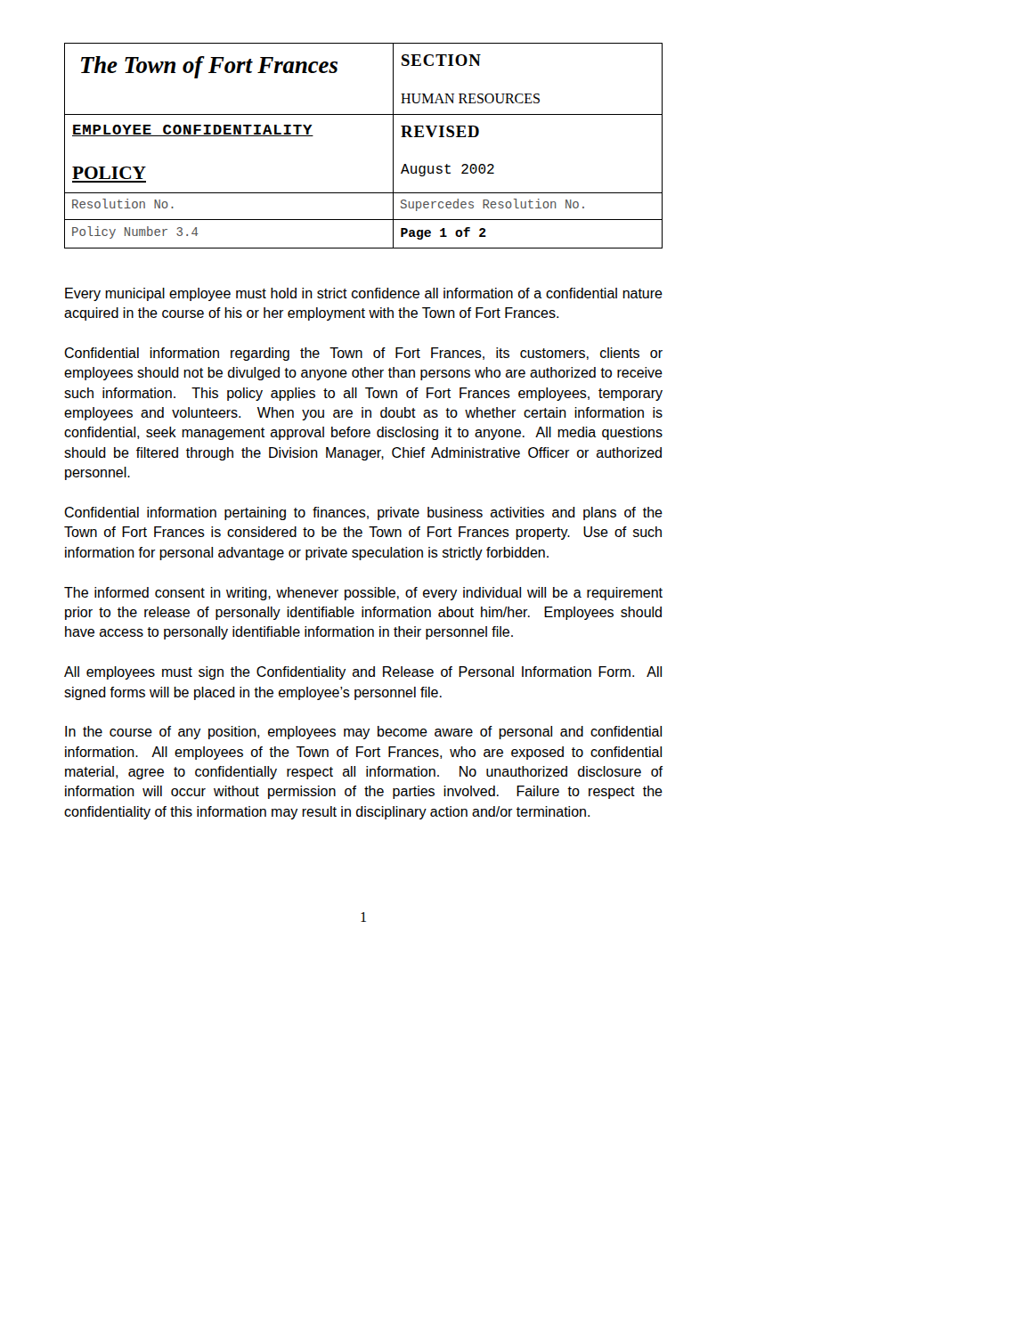| The Town of Fort Frances | SECTION HUMAN RESOURCES |
| EMPLOYEE CONFIDENTIALITY POLICY | REVISED August 2002 |
| Resolution No. | Supercedes Resolution No. |
| Policy Number 3.4 | Page 1 of 2 |
Every municipal employee must hold in strict confidence all information of a confidential nature acquired in the course of his or her employment with the Town of Fort Frances.
Confidential information regarding the Town of Fort Frances, its customers, clients or employees should not be divulged to anyone other than persons who are authorized to receive such information. This policy applies to all Town of Fort Frances employees, temporary employees and volunteers. When you are in doubt as to whether certain information is confidential, seek management approval before disclosing it to anyone. All media questions should be filtered through the Division Manager, Chief Administrative Officer or authorized personnel.
Confidential information pertaining to finances, private business activities and plans of the Town of Fort Frances is considered to be the Town of Fort Frances property. Use of such information for personal advantage or private speculation is strictly forbidden.
The informed consent in writing, whenever possible, of every individual will be a requirement prior to the release of personally identifiable information about him/her. Employees should have access to personally identifiable information in their personnel file.
All employees must sign the Confidentiality and Release of Personal Information Form. All signed forms will be placed in the employee’s personnel file.
In the course of any position, employees may become aware of personal and confidential information. All employees of the Town of Fort Frances, who are exposed to confidential material, agree to confidentially respect all information. No unauthorized disclosure of information will occur without permission of the parties involved. Failure to respect the confidentiality of this information may result in disciplinary action and/or termination.
1